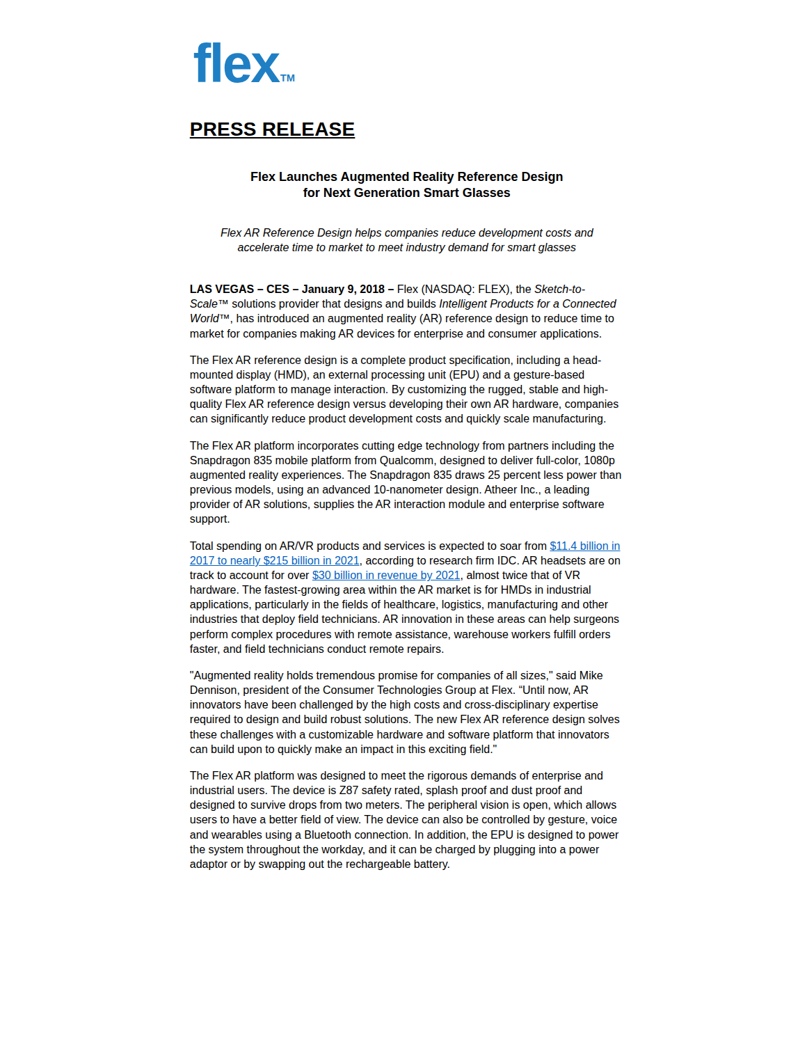flex TM
PRESS RELEASE
Flex Launches Augmented Reality Reference Design
for Next Generation Smart Glasses
Flex AR Reference Design helps companies reduce development costs and accelerate time to market to meet industry demand for smart glasses
LAS VEGAS – CES – January 9, 2018 – Flex (NASDAQ: FLEX), the Sketch-to-Scale™ solutions provider that designs and builds Intelligent Products for a Connected World™, has introduced an augmented reality (AR) reference design to reduce time to market for companies making AR devices for enterprise and consumer applications.
The Flex AR reference design is a complete product specification, including a head-mounted display (HMD), an external processing unit (EPU) and a gesture-based software platform to manage interaction. By customizing the rugged, stable and high-quality Flex AR reference design versus developing their own AR hardware, companies can significantly reduce product development costs and quickly scale manufacturing.
The Flex AR platform incorporates cutting edge technology from partners including the Snapdragon 835 mobile platform from Qualcomm, designed to deliver full-color, 1080p augmented reality experiences. The Snapdragon 835 draws 25 percent less power than previous models, using an advanced 10-nanometer design. Atheer Inc., a leading provider of AR solutions, supplies the AR interaction module and enterprise software support.
Total spending on AR/VR products and services is expected to soar from $11.4 billion in 2017 to nearly $215 billion in 2021, according to research firm IDC. AR headsets are on track to account for over $30 billion in revenue by 2021, almost twice that of VR hardware. The fastest-growing area within the AR market is for HMDs in industrial applications, particularly in the fields of healthcare, logistics, manufacturing and other industries that deploy field technicians. AR innovation in these areas can help surgeons perform complex procedures with remote assistance, warehouse workers fulfill orders faster, and field technicians conduct remote repairs.
"Augmented reality holds tremendous promise for companies of all sizes," said Mike Dennison, president of the Consumer Technologies Group at Flex. “Until now, AR innovators have been challenged by the high costs and cross-disciplinary expertise required to design and build robust solutions. The new Flex AR reference design solves these challenges with a customizable hardware and software platform that innovators can build upon to quickly make an impact in this exciting field."
The Flex AR platform was designed to meet the rigorous demands of enterprise and industrial users. The device is Z87 safety rated, splash proof and dust proof and designed to survive drops from two meters. The peripheral vision is open, which allows users to have a better field of view. The device can also be controlled by gesture, voice and wearables using a Bluetooth connection. In addition, the EPU is designed to power the system throughout the workday, and it can be charged by plugging into a power adaptor or by swapping out the rechargeable battery.